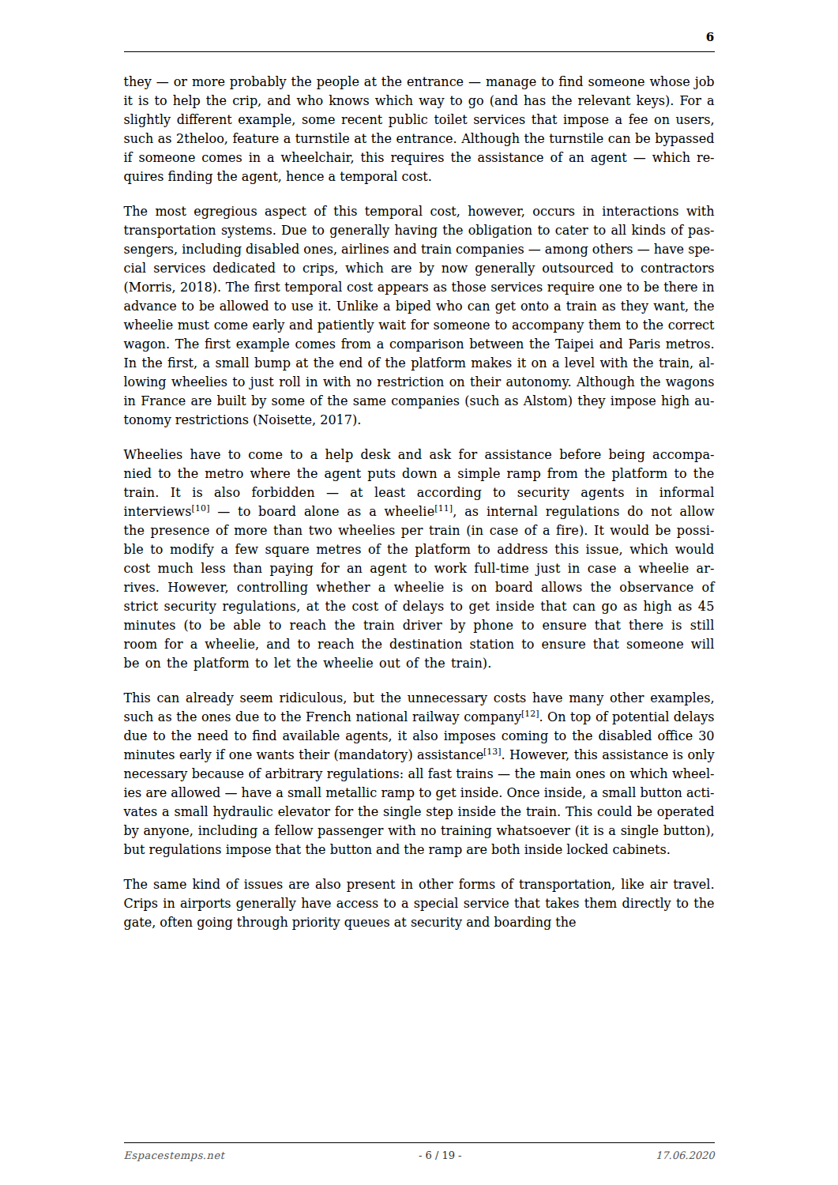6
they — or more probably the people at the entrance — manage to find someone whose job it is to help the crip, and who knows which way to go (and has the relevant keys). For a slightly different example, some recent public toilet services that impose a fee on users, such as 2theloo, feature a turnstile at the entrance. Although the turnstile can be bypassed if someone comes in a wheelchair, this requires the assistance of an agent — which requires finding the agent, hence a temporal cost.
The most egregious aspect of this temporal cost, however, occurs in interactions with transportation systems. Due to generally having the obligation to cater to all kinds of passengers, including disabled ones, airlines and train companies — among others — have special services dedicated to crips, which are by now generally outsourced to contractors (Morris, 2018). The first temporal cost appears as those services require one to be there in advance to be allowed to use it. Unlike a biped who can get onto a train as they want, the wheelie must come early and patiently wait for someone to accompany them to the correct wagon. The first example comes from a comparison between the Taipei and Paris metros. In the first, a small bump at the end of the platform makes it on a level with the train, allowing wheelies to just roll in with no restriction on their autonomy. Although the wagons in France are built by some of the same companies (such as Alstom) they impose high autonomy restrictions (Noisette, 2017).
Wheelies have to come to a help desk and ask for assistance before being accompanied to the metro where the agent puts down a simple ramp from the platform to the train. It is also forbidden — at least according to security agents in informal interviews[10] — to board alone as a wheelie[11], as internal regulations do not allow the presence of more than two wheelies per train (in case of a fire). It would be possible to modify a few square metres of the platform to address this issue, which would cost much less than paying for an agent to work full-time just in case a wheelie arrives. However, controlling whether a wheelie is on board allows the observance of strict security regulations, at the cost of delays to get inside that can go as high as 45 minutes (to be able to reach the train driver by phone to ensure that there is still room for a wheelie, and to reach the destination station to ensure that someone will be on the platform to let the wheelie out of the train).
This can already seem ridiculous, but the unnecessary costs have many other examples, such as the ones due to the French national railway company[12]. On top of potential delays due to the need to find available agents, it also imposes coming to the disabled office 30 minutes early if one wants their (mandatory) assistance[13]. However, this assistance is only necessary because of arbitrary regulations: all fast trains — the main ones on which wheelies are allowed — have a small metallic ramp to get inside. Once inside, a small button activates a small hydraulic elevator for the single step inside the train. This could be operated by anyone, including a fellow passenger with no training whatsoever (it is a single button), but regulations impose that the button and the ramp are both inside locked cabinets.
The same kind of issues are also present in other forms of transportation, like air travel. Crips in airports generally have access to a special service that takes them directly to the gate, often going through priority queues at security and boarding the
Espacestemps.net - 6 / 19 - 17.06.2020